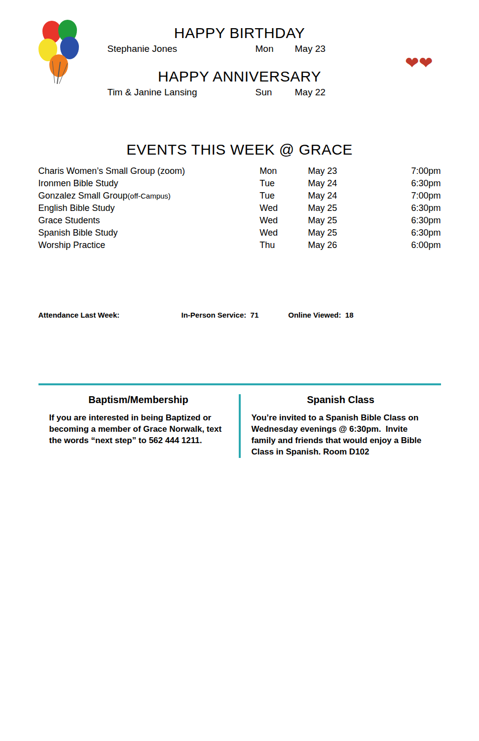HAPPY BIRTHDAY
Stephanie Jones Mon May 23
HAPPY ANNIVERSARY
Tim & Janine Lansing Sun May 22
❤❤
EVENTS THIS WEEK @ GRACE
| Charis Women’s Small Group (zoom) | Mon | May 23 | 7:00pm |
| Ironmen Bible Study | Tue | May 24 | 6:30pm |
| Gonzalez Small Group (off-Campus) | Tue | May 24 | 7:00pm |
| English Bible Study | Wed | May 25 | 6:30pm |
| Grace Students | Wed | May 25 | 6:30pm |
| Spanish Bible Study | Wed | May 25 | 6:30pm |
| Worship Practice | Thu | May 26 | 6:00pm |
Attendance Last Week: In-Person Service: 71 Online Viewed: 18
Baptism/Membership
If you are interested in being Baptized or becoming a member of Grace Norwalk, text the words “next step” to 562 444 1211.
Spanish Class
You’re invited to a Spanish Bible Class on Wednesday evenings @ 6:30pm. Invite family and friends that would enjoy a Bible Class in Spanish. Room D102